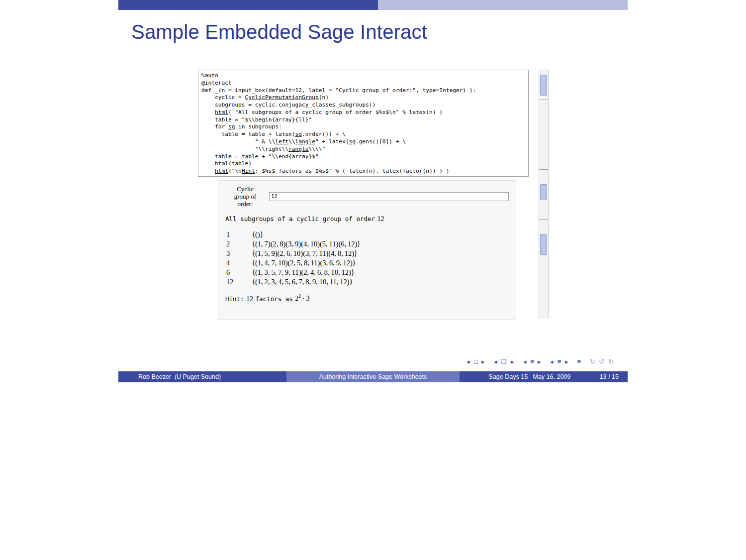Sample Embedded Sage Interact
%auto
@interact
def _(n = input_box(default=12, label = "Cyclic group of order:", type=Integer) ):
    cyclic = CyclicPermutationGroup(n)
    subgroups = cyclic.conjugacy_classes_subgroups()
    html( "All subgroups of a cyclic group of order $%s$\n" % latex(n) )
    table = "$\\begin{array}{ll}"
    for sg in subgroups:
      table = table + latex(sg.order()) + \
                " & \\left\\langle" + latex(sg.gens()[0]) + \
                "\\right\\rangle\\\\"
    table = table + "\\end{array}$"
    html(table)
    html("\nHint: $%s$ factors as $%s$" % ( latex(n), latex(factor(n)) ) )
Cyclic
group of
order:
12
All subgroups of a cyclic group of order 12
| 1 | ⟨()⟩ |
| 2 | ⟨(1, 7)(2, 8)(3, 9)(4, 10)(5, 11)(6, 12)⟩ |
| 3 | ⟨(1, 5, 9)(2, 6, 10)(3, 7, 11)(4, 8, 12)⟩ |
| 4 | ⟨(1, 4, 7, 10)(2, 5, 8, 11)(3, 6, 9, 12)⟩ |
| 6 | ⟨(1, 3, 5, 7, 9, 11)(2, 4, 6, 8, 10, 12)⟩ |
| 12 | ⟨(1, 2, 3, 4, 5, 6, 7, 8, 9, 10, 11, 12)⟩ |
Hint: 12 factors as 22 · 3
◂ □ ▸ ◂ ❐ ▸ ◂ ≡ ▸ ◂ ≡ ▸ ≡ ↻ ↺ ↻
Rob Beezer (U Puget Sound)
Authoring Interactive Sage Worksheets
Sage Days 15 May 16, 200913 / 15